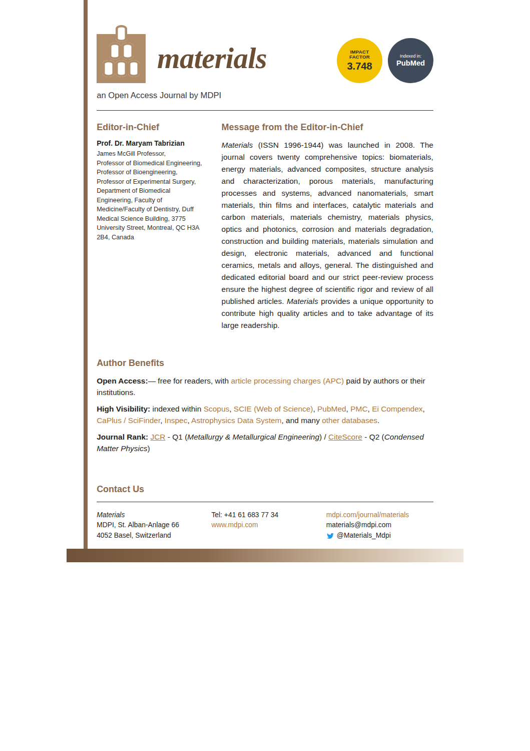materials
IMPACT
FACTOR 3.748
Indexed in: PubMed
an Open Access Journal by MDPI
Editor-in-Chief
Prof. Dr. Maryam Tabrizian
James McGill Professor,
Professor of Biomedical Engineering, Professor of Bioengineering, Professor of Experimental Surgery, Department of Biomedical Engineering, Faculty of Medicine/Faculty of Dentistry, Duff Medical Science Building, 3775 University Street, Montreal, QC H3A 2B4, Canada
Message from the Editor-in-Chief
Materials (ISSN 1996-1944) was launched in 2008. The journal covers twenty comprehensive topics: biomaterials, energy materials, advanced composites, structure analysis and characterization, porous materials, manufacturing processes and systems, advanced nanomaterials, smart materials, thin films and interfaces, catalytic materials and carbon materials, materials chemistry, materials physics, optics and photonics, corrosion and materials degradation, construction and building materials, materials simulation and design, electronic materials, advanced and functional ceramics, metals and alloys, general. The distinguished and dedicated editorial board and our strict peer-review process ensure the highest degree of scientific rigor and review of all published articles. Materials provides a unique opportunity to contribute high quality articles and to take advantage of its large readership.
Author Benefits
Open Access:— free for readers, with article processing charges (APC) paid by authors or their institutions.
High Visibility: indexed within Scopus, SCIE (Web of Science), PubMed, PMC, Ei Compendex, CaPlus / SciFinder, Inspec, Astrophysics Data System, and many other databases.
Journal Rank: JCR - Q1 (Metallurgy & Metallurgical Engineering) / CiteScore - Q2 (Condensed Matter Physics)
Contact Us
Materials
MDPI, St. Alban-Anlage 66
4052 Basel, Switzerland
Tel: +41 61 683 77 34
www.mdpi.com
mdpi.com/journal/materials
materials@mdpi.com
@Materials_Mdpi